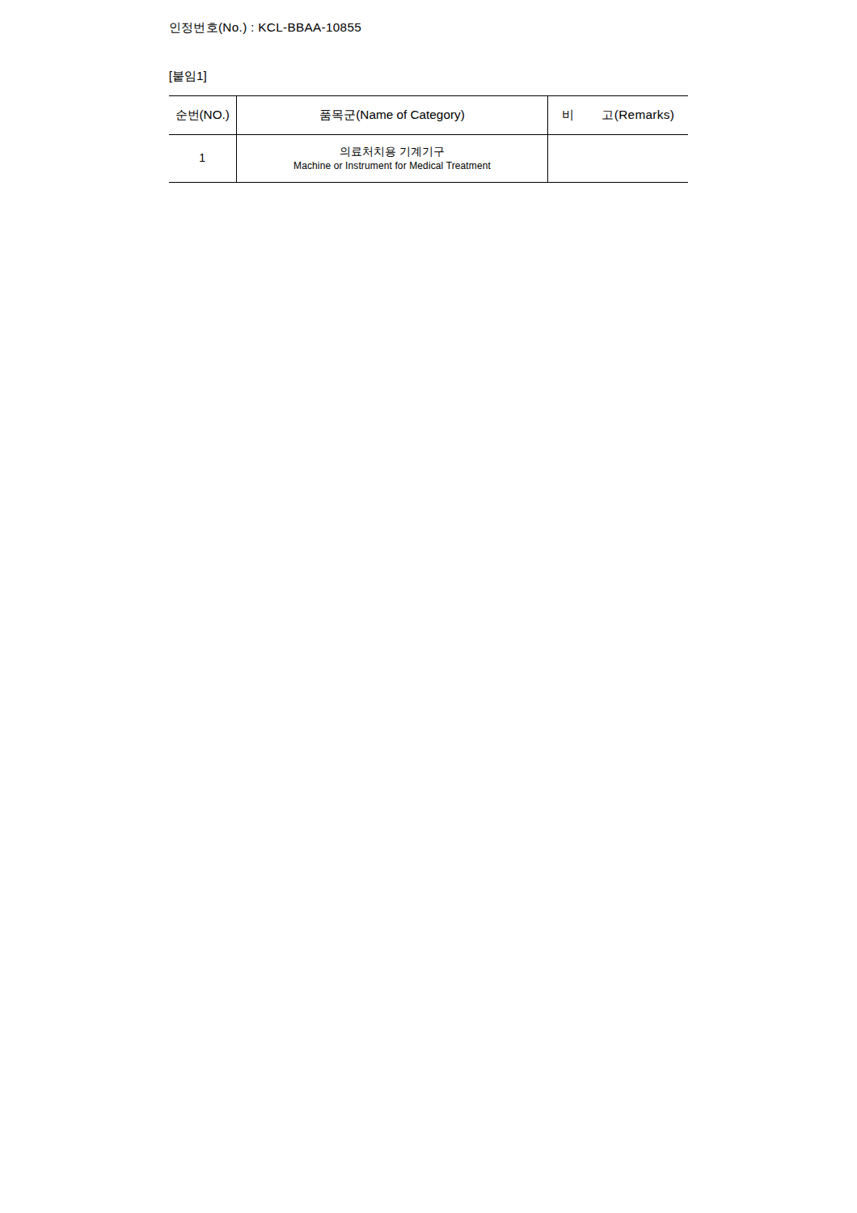인정번호(No.) : KCL-BBAA-10855
[붙임1]
| 순번(NO.) | 품목군(Name of Category) | 비 고(Remarks) |
| --- | --- | --- |
| 1 | 의료처치용 기계기구 Machine or Instrument for Medical Treatment | |